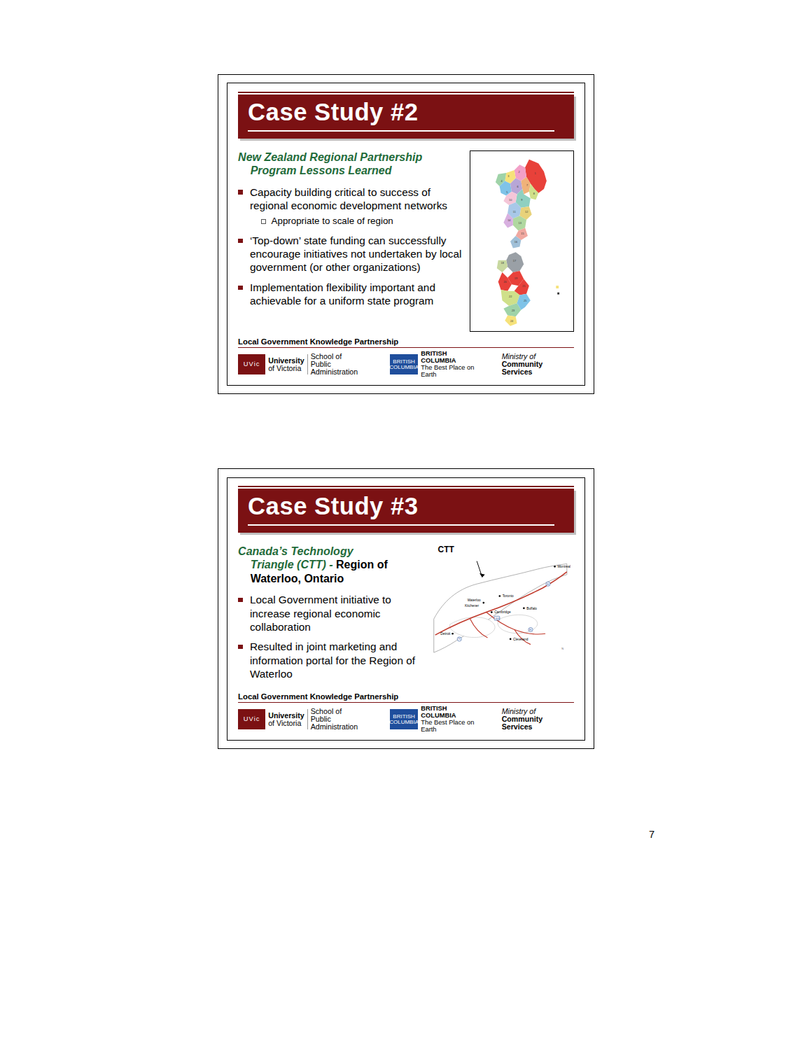Case Study #2
New Zealand Regional PartnershipProgram Lessons Learned
Capacity building critical to success of regional economic development networks
Appropriate to scale of region
‘Top-down’ state funding can successfully encourage initiatives not undertaken by local government (or other organizations)
Implementation flexibility important and achievable for a uniform state program
1 2 3 4 5 6 7 8 9 10 11 12 13 14 15 16 17 18 19 20 21 22 23 24 25
Local Government Knowledge Partnership
UVic
University
of Victoria
School of
Public Administration
BRITISH
COLUMBIA
BRITISH
COLUMBIA
The Best Place on Earth
Ministry of
Community Services
Case Study #3
Canada’s TechnologyTriangle (CTT) - Region of Waterloo, Ontario
Local Government initiative to increase regional economic collaboration
Resulted in joint marketing and information portal for the Region of Waterloo
CTT
Montreal Toronto Waterloo Kitchener Cambridge Buffalo Detroit Cleveland 401 90 80 75 N
Local Government Knowledge Partnership
UVic
University
of Victoria
School of
Public Administration
BRITISH
COLUMBIA
BRITISH
COLUMBIA
The Best Place on Earth
Ministry of
Community Services
7